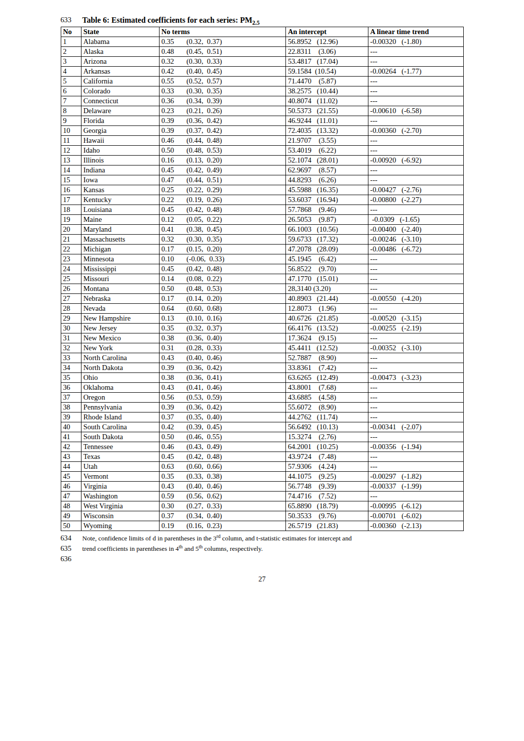633 Table 6: Estimated coefficients for each series: PM2.5
| No | State | No terms | An intercept | A linear time trend |
| --- | --- | --- | --- | --- |
| 1 | Alabama | 0.35 (0.32, 0.37) | 56.8952 (12.96) | -0.00320 (-1.80) |
| 2 | Alaska | 0.48 (0.45, 0.51) | 22.8311 (3.06) | --- |
| 3 | Arizona | 0.32 (0.30, 0.33) | 53.4817 (17.04) | --- |
| 4 | Arkansas | 0.42 (0.40, 0.45) | 59.1584 (10.54) | -0.00264 (-1.77) |
| 5 | California | 0.55 (0.52, 0.57) | 71.4470 (5.87) | --- |
| 6 | Colorado | 0.33 (0.30, 0.35) | 38.2575 (10.44) | --- |
| 7 | Connecticut | 0.36 (0.34, 0.39) | 40.8074 (11.02) | --- |
| 8 | Delaware | 0.23 (0.21, 0.26) | 50.5373 (21.55) | -0.00610 (-6.58) |
| 9 | Florida | 0.39 (0.36, 0.42) | 46.9244 (11.01) | --- |
| 10 | Georgia | 0.39 (0.37, 0.42) | 72.4035 (13.32) | -0.00360 (-2.70) |
| 11 | Hawaii | 0.46 (0.44, 0.48) | 21.9707 (3.55) | --- |
| 12 | Idaho | 0.50 (0.48, 0.53) | 53.4019 (6.22) | --- |
| 13 | Illinois | 0.16 (0.13, 0.20) | 52.1074 (28.01) | -0.00920 (-6.92) |
| 14 | Indiana | 0.45 (0.42, 0.49) | 62.9697 (8.57) | --- |
| 15 | Iowa | 0.47 (0.44, 0.51) | 44.8293 (6.26) | --- |
| 16 | Kansas | 0.25 (0.22, 0.29) | 45.5988 (16.35) | -0.00427 (-2.76) |
| 17 | Kentucky | 0.22 (0.19, 0.26) | 53.6037 (16.94) | -0.00800 (-2.27) |
| 18 | Louisiana | 0.45 (0.42, 0.48) | 57.7868 (9.46) | --- |
| 19 | Maine | 0.12 (0.05, 0.22) | 26.5053 (9.87) | -0.0309 (-1.65) |
| 20 | Maryland | 0.41 (0.38, 0.45) | 66.1003 (10.56) | -0.00400 (-2.40) |
| 21 | Massachusetts | 0.32 (0.30, 0.35) | 59.6733 (17.32) | -0.00246 (-3.10) |
| 22 | Michigan | 0.17 (0.15, 0.20) | 47.2078 (28.09) | -0.00486 (-6.72) |
| 23 | Minnesota | 0.10 (-0.06, 0.33) | 45.1945 (6.42) | --- |
| 24 | Mississippi | 0.45 (0.42, 0.48) | 56.8522 (9.70) | --- |
| 25 | Missouri | 0.14 (0.08, 0.22) | 47.1770 (15.01) | --- |
| 26 | Montana | 0.50 (0.48, 0.53) | 28,3140 (3.20) | --- |
| 27 | Nebraska | 0.17 (0.14, 0.20) | 40.8903 (21.44) | -0.00550 (-4.20) |
| 28 | Nevada | 0.64 (0.60, 0.68) | 12.8073 (1.96) | --- |
| 29 | New Hampshire | 0.13 (0.10, 0.16) | 40.6726 (21.85) | -0.00520 (-3.15) |
| 30 | New Jersey | 0.35 (0.32, 0.37) | 66.4176 (13.52) | -0.00255 (-2.19) |
| 31 | New Mexico | 0.38 (0.36, 0.40) | 17.3624 (9.15) | --- |
| 32 | New York | 0.31 (0.28, 0.33) | 45.4411 (12.52) | -0.00352 (-3.10) |
| 33 | North Carolina | 0.43 (0.40, 0.46) | 52.7887 (8.90) | --- |
| 34 | North Dakota | 0.39 (0.36, 0.42) | 33.8361 (7.42) | --- |
| 35 | Ohio | 0.38 (0.36, 0.41) | 63.6265 (12.49) | -0.00473 (-3.23) |
| 36 | Oklahoma | 0.43 (0.41, 0.46) | 43.8001 (7.68) | --- |
| 37 | Oregon | 0.56 (0.53, 0.59) | 43.6885 (4.58) | --- |
| 38 | Pennsylvania | 0.39 (0.36, 0.42) | 55.6072 (8.90) | --- |
| 39 | Rhode Island | 0.37 (0.35, 0.40) | 44.2762 (11.74) | --- |
| 40 | South Carolina | 0.42 (0.39, 0.45) | 56.6492 (10.13) | -0.00341 (-2.07) |
| 41 | South Dakota | 0.50 (0.46, 0.55) | 15.3274 (2.76) | --- |
| 42 | Tennessee | 0.46 (0.43, 0.49) | 64.2001 (10.25) | -0.00356 (-1.94) |
| 43 | Texas | 0.45 (0.42, 0.48) | 43.9724 (7.48) | --- |
| 44 | Utah | 0.63 (0.60, 0.66) | 57.9306 (4.24) | --- |
| 45 | Vermont | 0.35 (0.33, 0.38) | 44.1075 (9.25) | -0.00297 (-1.82) |
| 46 | Virginia | 0.43 (0.40, 0.46) | 56.7748 (9.39) | -0.00337 (-1.99) |
| 47 | Washington | 0.59 (0.56, 0.62) | 74.4716 (7.52) | --- |
| 48 | West Virginia | 0.30 (0.27, 0.33) | 65.8890 (18.79) | -0.00995 (-6.12) |
| 49 | Wisconsin | 0.37 (0.34, 0.40) | 50.3533 (9.76) | -0.00701 (-6.02) |
| 50 | Wyoming | 0.19 (0.16, 0.23) | 26.5719 (21.83) | -0.00360 (-2.13) |
634 Note, confidence limits of d in parentheses in the 3rd column, and t-statistic estimates for intercept and
635trend coefficients in parentheses in 4th and 5th columns, respectively.
636
27